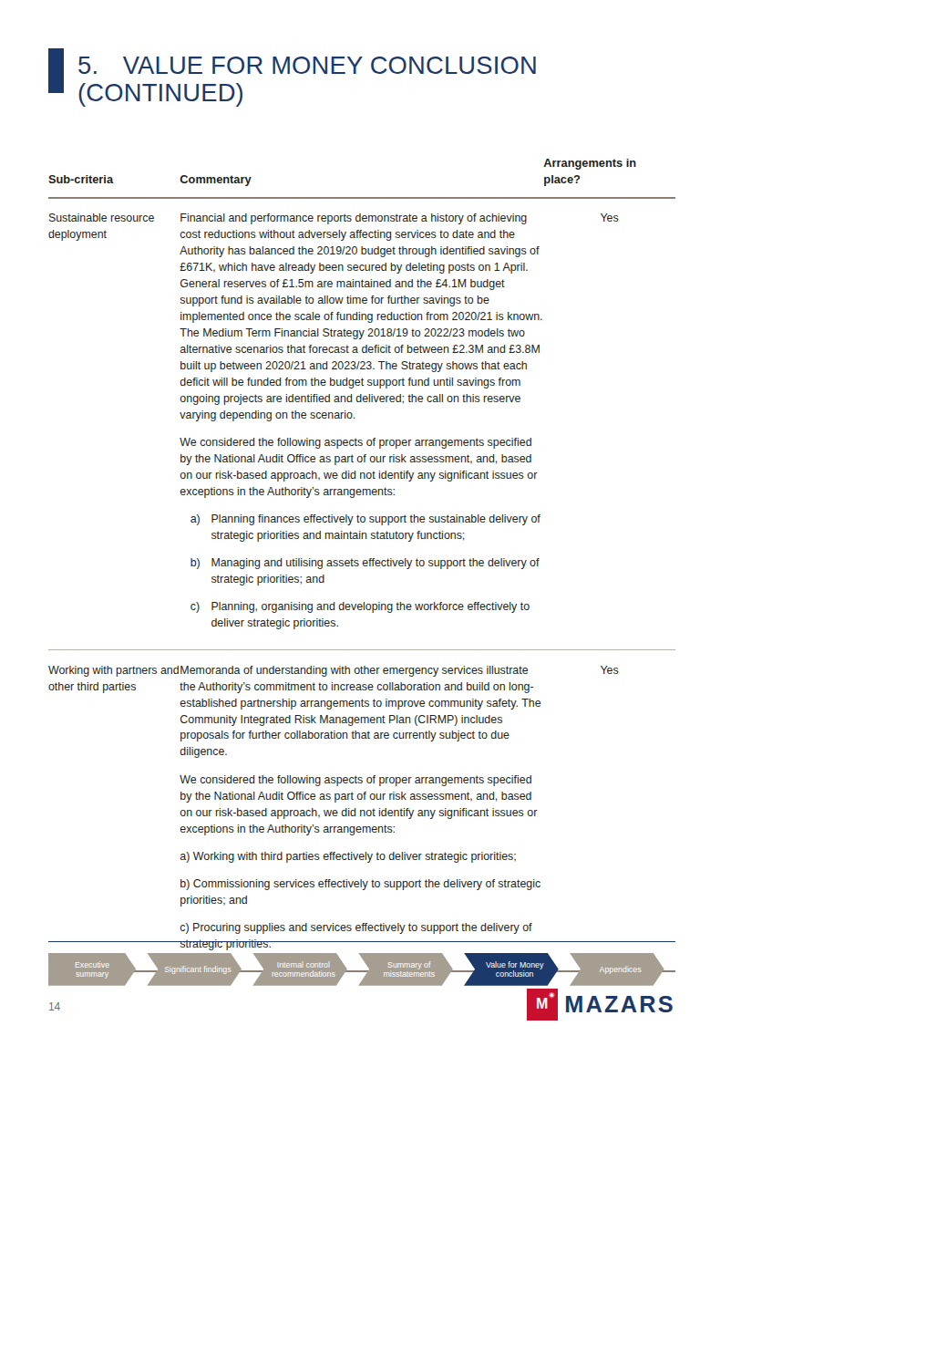5. VALUE FOR MONEY CONCLUSION (CONTINUED)
| Sub-criteria | Commentary | Arrangements in place? |
| --- | --- | --- |
| Sustainable resource deployment | Financial and performance reports demonstrate a history of achieving cost reductions without adversely affecting services to date and the Authority has balanced the 2019/20 budget through identified savings of £671K, which have already been secured by deleting posts on 1 April. General reserves of £1.5m are maintained and the £4.1M budget support fund is available to allow time for further savings to be implemented once the scale of funding reduction from 2020/21 is known. The Medium Term Financial Strategy 2018/19 to 2022/23 models two alternative scenarios that forecast a deficit of between £2.3M and £3.8M built up between 2020/21 and 2023/23. The Strategy shows that each deficit will be funded from the budget support fund until savings from ongoing projects are identified and delivered; the call on this reserve varying depending on the scenario. We considered the following aspects of proper arrangements specified by the National Audit Office as part of our risk assessment, and, based on our risk-based approach, we did not identify any significant issues or exceptions in the Authority’s arrangements: a) Planning finances effectively to support the sustainable delivery of strategic priorities and maintain statutory functions; b) Managing and utilising assets effectively to support the delivery of strategic priorities; and c) Planning, organising and developing the workforce effectively to deliver strategic priorities. | Yes |
| Working with partners and other third parties | Memoranda of understanding with other emergency services illustrate the Authority’s commitment to increase collaboration and build on long-established partnership arrangements to improve community safety. The Community Integrated Risk Management Plan (CIRMP) includes proposals for further collaboration that are currently subject to due diligence. We considered the following aspects of proper arrangements specified by the National Audit Office as part of our risk assessment, and, based on our risk-based approach, we did not identify any significant issues or exceptions in the Authority’s arrangements: a) Working with third parties effectively to deliver strategic priorities; b) Commissioning services effectively to support the delivery of strategic priorities; and c) Procuring supplies and services effectively to support the delivery of strategic priorities. | Yes |
Executive summary
Significant findings
Internal control
recommendations
Summary of
misstatements
Value for Money
conclusion
Appendices
14
M✳
MAZARS